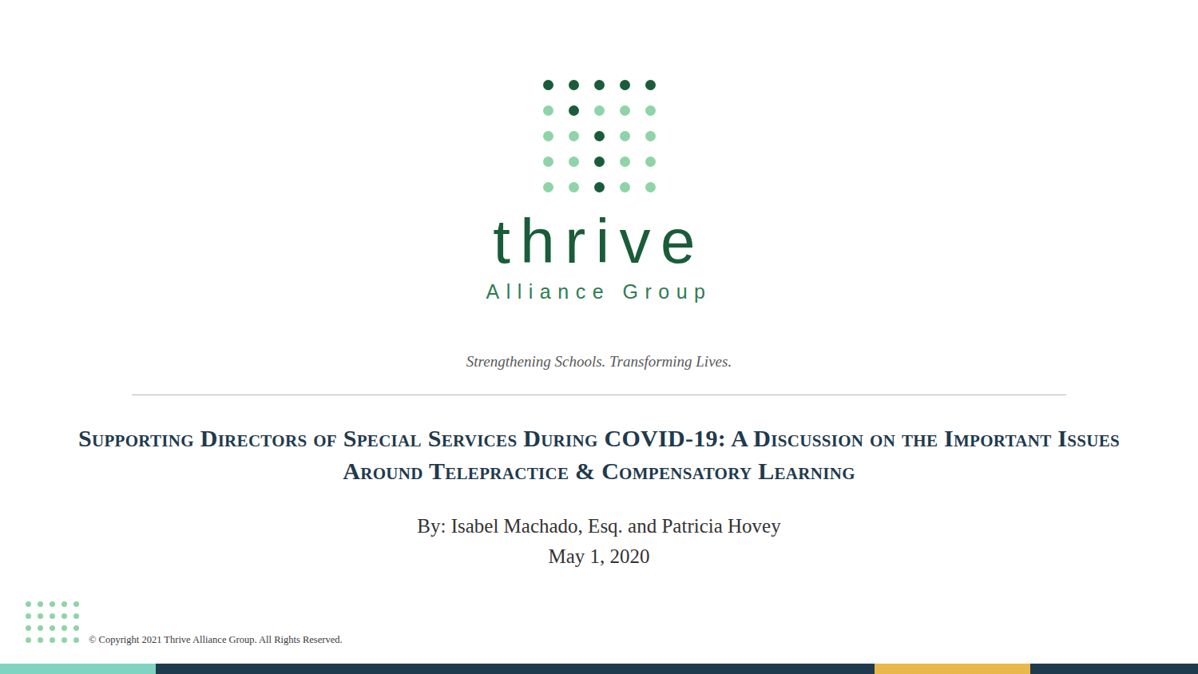thrive
Alliance Group
Strengthening Schools. Transforming Lives.
Supporting Directors of Special Services During COVID‑19: A Discussion on the Important Issues Around Telepractice & Compensatory Learning
By: Isabel Machado, Esq. and Patricia Hovey May 1, 2020
© Copyright 2021 Thrive Alliance Group. All Rights Reserved.